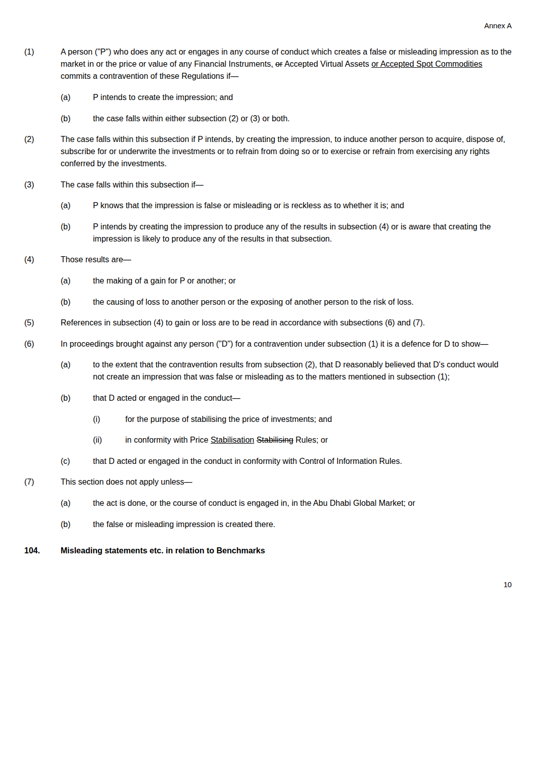Annex A
(1) A person ("P") who does any act or engages in any course of conduct which creates a false or misleading impression as to the market in or the price or value of any Financial Instruments, or Accepted Virtual Assets or Accepted Spot Commodities commits a contravention of these Regulations if—
(a) P intends to create the impression; and
(b) the case falls within either subsection (2) or (3) or both.
(2) The case falls within this subsection if P intends, by creating the impression, to induce another person to acquire, dispose of, subscribe for or underwrite the investments or to refrain from doing so or to exercise or refrain from exercising any rights conferred by the investments.
(3) The case falls within this subsection if—
(a) P knows that the impression is false or misleading or is reckless as to whether it is; and
(b) P intends by creating the impression to produce any of the results in subsection (4) or is aware that creating the impression is likely to produce any of the results in that subsection.
(4) Those results are—
(a) the making of a gain for P or another; or
(b) the causing of loss to another person or the exposing of another person to the risk of loss.
(5) References in subsection (4) to gain or loss are to be read in accordance with subsections (6) and (7).
(6) In proceedings brought against any person ("D") for a contravention under subsection (1) it is a defence for D to show—
(a) to the extent that the contravention results from subsection (2), that D reasonably believed that D's conduct would not create an impression that was false or misleading as to the matters mentioned in subsection (1);
(b) that D acted or engaged in the conduct—
(i) for the purpose of stabilising the price of investments; and
(ii) in conformity with Price Stabilisation Stabilising Rules; or
(c) that D acted or engaged in the conduct in conformity with Control of Information Rules.
(7) This section does not apply unless—
(a) the act is done, or the course of conduct is engaged in, in the Abu Dhabi Global Market; or
(b) the false or misleading impression is created there.
104. Misleading statements etc. in relation to Benchmarks
10